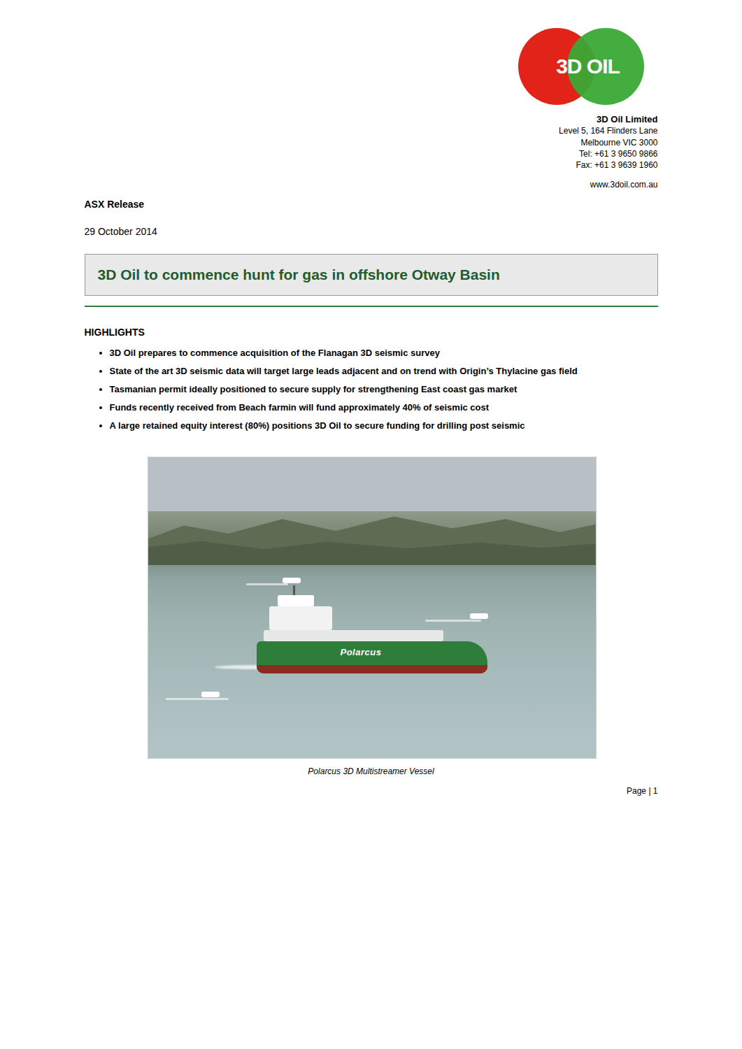3D OIL
3D Oil Limited
Level 5, 164 Flinders Lane
Melbourne VIC 3000
Tel: +61 3 9650 9866
Fax: +61 3 9639 1960
www.3doil.com.au
ASX Release
29 October 2014
3D Oil to commence hunt for gas in offshore Otway Basin
HIGHLIGHTS
3D Oil prepares to commence acquisition of the Flanagan 3D seismic survey
State of the art 3D seismic data will target large leads adjacent and on trend with Origin’s Thylacine gas field
Tasmanian permit ideally positioned to secure supply for strengthening East coast gas market
Funds recently received from Beach farmin will fund approximately 40% of seismic cost
A large retained equity interest (80%) positions 3D Oil to secure funding for drilling post seismic
Polarcus
Polarcus 3D Multistreamer Vessel
Page | 1